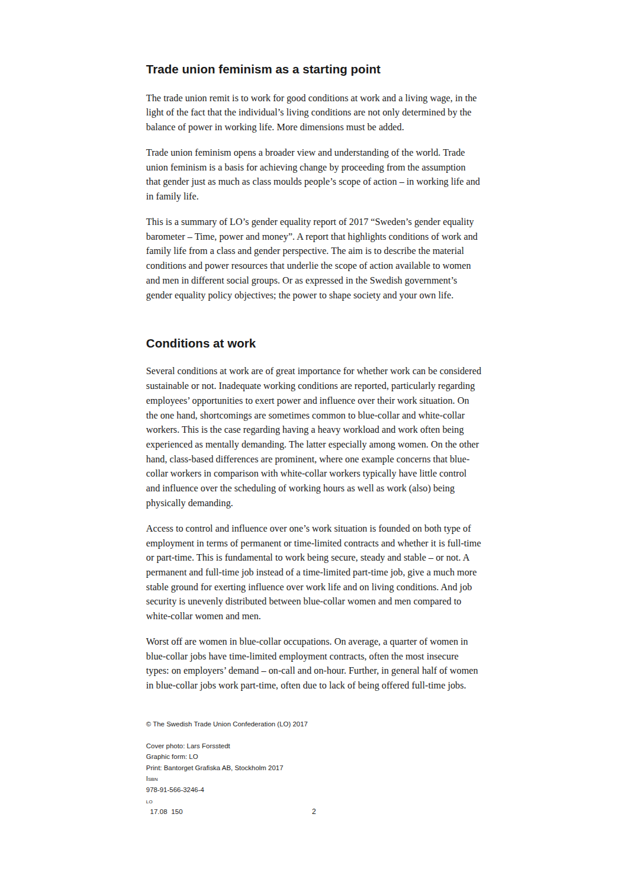Trade union feminism as a starting point
The trade union remit is to work for good conditions at work and a living wage, in the light of the fact that the individual’s living conditions are not only determined by the balance of power in working life. More dimensions must be added.
Trade union feminism opens a broader view and understanding of the world. Trade union feminism is a basis for achieving change by proceeding from the assumption that gender just as much as class moulds people’s scope of action – in working life and in family life.
This is a summary of LO’s gender equality report of 2017 “Sweden’s gender equality barometer – Time, power and money”. A report that highlights conditions of work and family life from a class and gender perspective. The aim is to describe the material conditions and power resources that underlie the scope of action available to women and men in different social groups. Or as expressed in the Swedish government’s gender equality policy objectives; the power to shape society and your own life.
Conditions at work
Several conditions at work are of great importance for whether work can be considered sustainable or not. Inadequate working conditions are reported, particularly regarding employees’ opportunities to exert power and influence over their work situation. On the one hand, shortcomings are sometimes common to blue-collar and white-collar workers. This is the case regarding having a heavy workload and work often being experienced as mentally demanding. The latter especially among women. On the other hand, class-based differences are prominent, where one example concerns that blue-collar workers in comparison with white-collar workers typically have little control and influence over the scheduling of working hours as well as work (also) being physically demanding.
Access to control and influence over one’s work situation is founded on both type of employment in terms of permanent or time-limited contracts and whether it is full-time or part-time. This is fundamental to work being secure, steady and stable – or not. A permanent and full-time job instead of a time-limited part-time job, give a much more stable ground for exerting influence over work life and on living conditions. And job security is unevenly distributed between blue-collar women and men compared to white-collar women and men.
Worst off are women in blue-collar occupations. On average, a quarter of women in blue-collar jobs have time-limited employment contracts, often the most insecure types: on employers’ demand – on-call and on-hour. Further, in general half of women in blue-collar jobs work part-time, often due to lack of being offered full-time jobs.
© The Swedish Trade Union Confederation (LO) 2017
Cover photo: Lars Forsstedt Graphic form: LO Print: Bantorget Grafiska AB, Stockholm 2017 isbn 978-91-566-3246-4 lo 17.08 150
2